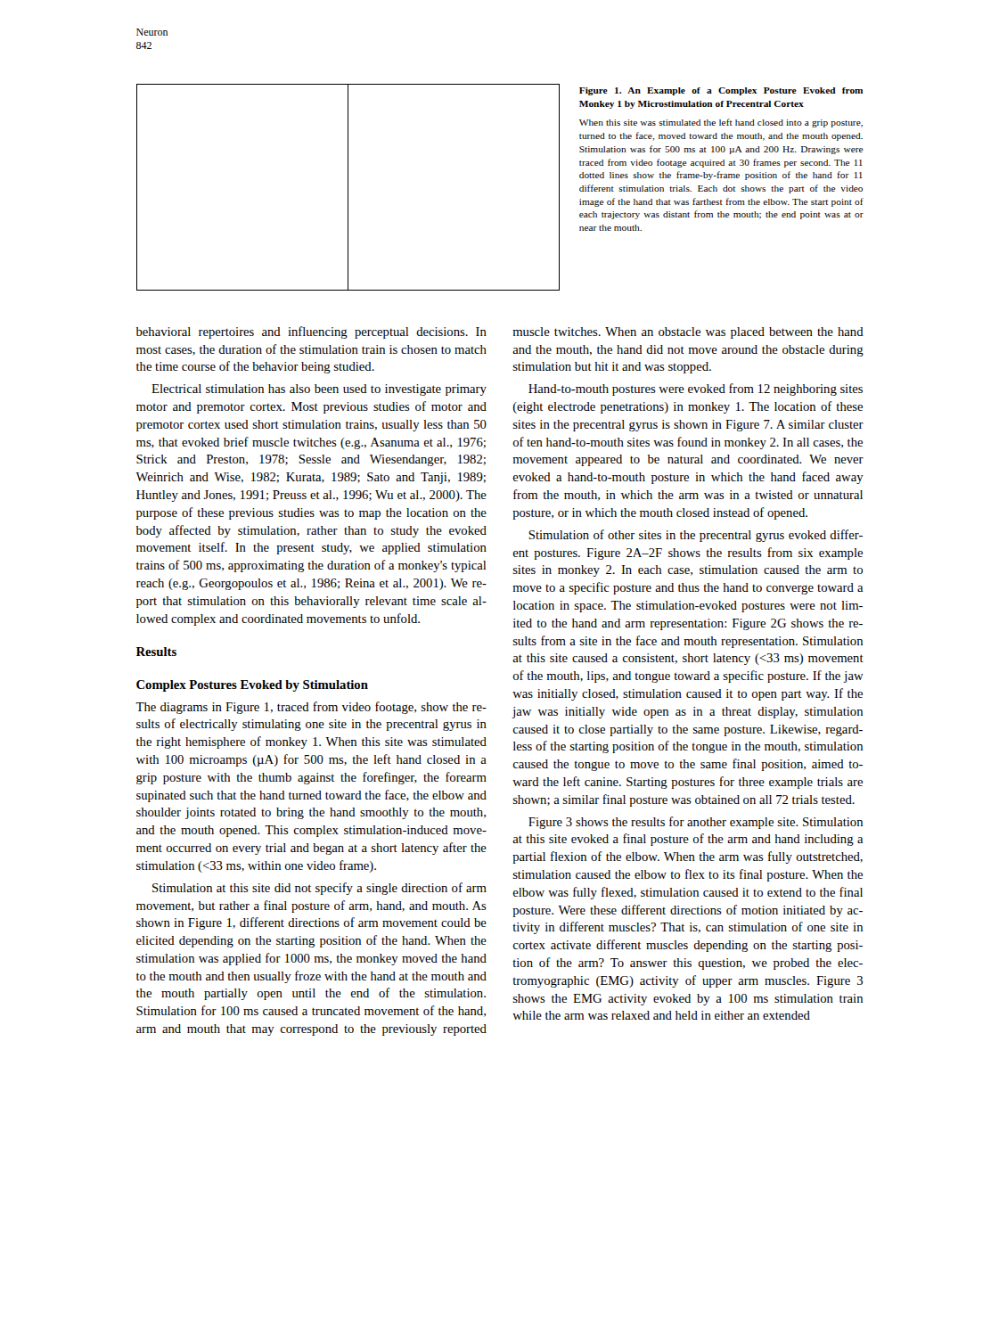Neuron
842
Figure 1. An Example of a Complex Posture Evoked from Monkey 1 by Microstimulation of Precentral Cortex
When this site was stimulated the left hand closed into a grip posture, turned to the face, moved toward the mouth, and the mouth opened. Stimulation was for 500 ms at 100 µA and 200 Hz. Drawings were traced from video footage acquired at 30 frames per second. The 11 dotted lines show the frame-by-frame position of the hand for 11 different stimulation trials. Each dot shows the part of the video image of the hand that was farthest from the elbow. The start point of each trajectory was distant from the mouth; the end point was at or near the mouth.
behavioral repertoires and influencing perceptual decisions. In most cases, the duration of the stimulation train is chosen to match the time course of the behavior being studied.
Electrical stimulation has also been used to investigate primary motor and premotor cortex. Most previous studies of motor and premotor cortex used short stimulation trains, usually less than 50 ms, that evoked brief muscle twitches (e.g., Asanuma et al., 1976; Strick and Preston, 1978; Sessle and Wiesendanger, 1982; Weinrich and Wise, 1982; Kurata, 1989; Sato and Tanji, 1989; Huntley and Jones, 1991; Preuss et al., 1996; Wu et al., 2000). The purpose of these previous studies was to map the location on the body affected by stimulation, rather than to study the evoked movement itself. In the present study, we applied stimulation trains of 500 ms, approximating the duration of a monkey's typical reach (e.g., Georgopoulos et al., 1986; Reina et al., 2001). We report that stimulation on this behaviorally relevant time scale allowed complex and coordinated movements to unfold.
Results
Complex Postures Evoked by Stimulation
The diagrams in Figure 1, traced from video footage, show the results of electrically stimulating one site in the precentral gyrus in the right hemisphere of monkey 1. When this site was stimulated with 100 microamps (µA) for 500 ms, the left hand closed in a grip posture with the thumb against the forefinger, the forearm supinated such that the hand turned toward the face, the elbow and shoulder joints rotated to bring the hand smoothly to the mouth, and the mouth opened. This complex stimulation-induced movement occurred on every trial and began at a short latency after the stimulation (<33 ms, within one video frame).
Stimulation at this site did not specify a single direction of arm movement, but rather a final posture of arm, hand, and mouth. As shown in Figure 1, different directions of arm movement could be elicited depending on the starting position of the hand. When the stimulation was applied for 1000 ms, the monkey moved the hand to the mouth and then usually froze with the hand at the mouth and the mouth partially open until the end of the stimulation. Stimulation for 100 ms caused a truncated movement of the hand, arm and mouth that may correspond to the previously reported muscle twitches. When an obstacle was placed between the hand and the mouth, the hand did not move around the obstacle during stimulation but hit it and was stopped.
Hand-to-mouth postures were evoked from 12 neighboring sites (eight electrode penetrations) in monkey 1. The location of these sites in the precentral gyrus is shown in Figure 7. A similar cluster of ten hand-to-mouth sites was found in monkey 2. In all cases, the movement appeared to be natural and coordinated. We never evoked a hand-to-mouth posture in which the hand faced away from the mouth, in which the arm was in a twisted or unnatural posture, or in which the mouth closed instead of opened.
Stimulation of other sites in the precentral gyrus evoked different postures. Figure 2A–2F shows the results from six example sites in monkey 2. In each case, stimulation caused the arm to move to a specific posture and thus the hand to converge toward a location in space. The stimulation-evoked postures were not limited to the hand and arm representation: Figure 2G shows the results from a site in the face and mouth representation. Stimulation at this site caused a consistent, short latency (<33 ms) movement of the mouth, lips, and tongue toward a specific posture. If the jaw was initially closed, stimulation caused it to open part way. If the jaw was initially wide open as in a threat display, stimulation caused it to close partially to the same posture. Likewise, regardless of the starting position of the tongue in the mouth, stimulation caused the tongue to move to the same final position, aimed toward the left canine. Starting postures for three example trials are shown; a similar final posture was obtained on all 72 trials tested.
Figure 3 shows the results for another example site. Stimulation at this site evoked a final posture of the arm and hand including a partial flexion of the elbow. When the arm was fully outstretched, stimulation caused the elbow to flex to its final posture. When the elbow was fully flexed, stimulation caused it to extend to the final posture. Were these different directions of motion initiated by activity in different muscles? That is, can stimulation of one site in cortex activate different muscles depending on the starting position of the arm? To answer this question, we probed the electromyographic (EMG) activity of upper arm muscles. Figure 3 shows the EMG activity evoked by a 100 ms stimulation train while the arm was relaxed and held in either an extended